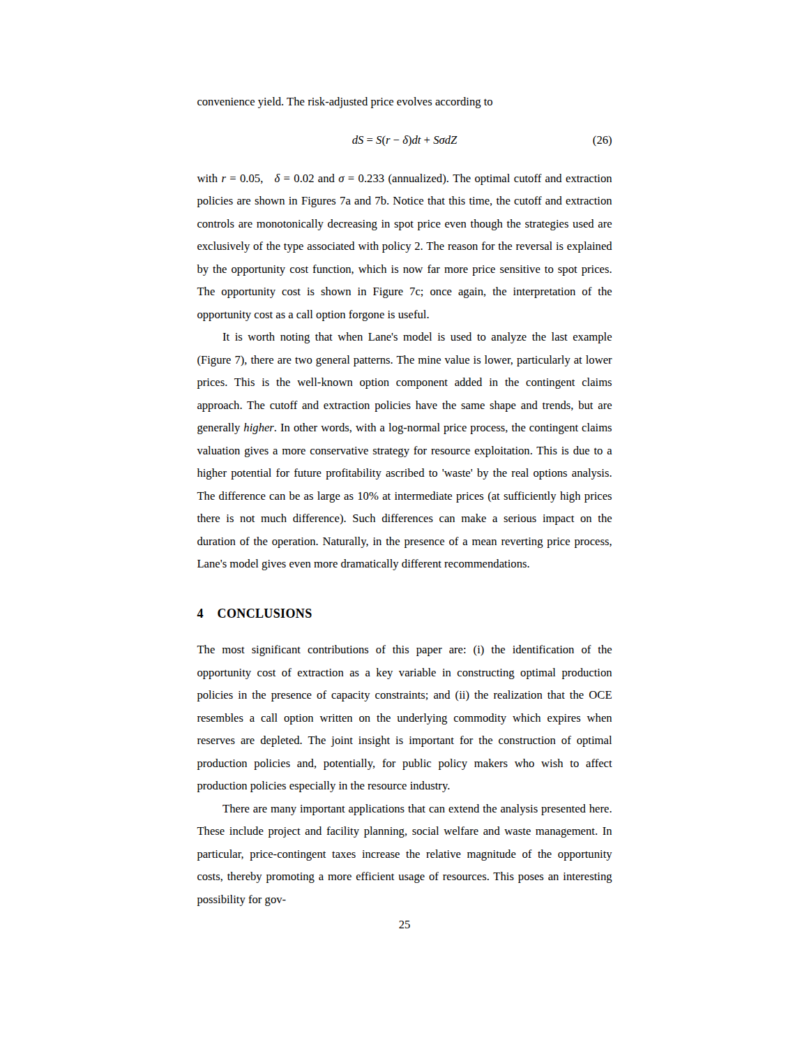convenience yield. The risk-adjusted price evolves according to
dS = S(r − δ)dt + SσdZ (26)
with r = 0.05, δ = 0.02 and σ = 0.233 (annualized). The optimal cutoff and extraction policies are shown in Figures 7a and 7b. Notice that this time, the cutoff and extraction controls are monotonically decreasing in spot price even though the strategies used are exclusively of the type associated with policy 2. The reason for the reversal is explained by the opportunity cost function, which is now far more price sensitive to spot prices. The opportunity cost is shown in Figure 7c; once again, the interpretation of the opportunity cost as a call option forgone is useful.
It is worth noting that when Lane's model is used to analyze the last example (Figure 7), there are two general patterns. The mine value is lower, particularly at lower prices. This is the well-known option component added in the contingent claims approach. The cutoff and extraction policies have the same shape and trends, but are generally higher. In other words, with a log-normal price process, the contingent claims valuation gives a more conservative strategy for resource exploitation. This is due to a higher potential for future profitability ascribed to 'waste' by the real options analysis. The difference can be as large as 10% at intermediate prices (at sufficiently high prices there is not much difference). Such differences can make a serious impact on the duration of the operation. Naturally, in the presence of a mean reverting price process, Lane's model gives even more dramatically different recommendations.
4 CONCLUSIONS
The most significant contributions of this paper are: (i) the identification of the opportunity cost of extraction as a key variable in constructing optimal production policies in the presence of capacity constraints; and (ii) the realization that the OCE resembles a call option written on the underlying commodity which expires when reserves are depleted. The joint insight is important for the construction of optimal production policies and, potentially, for public policy makers who wish to affect production policies especially in the resource industry.
There are many important applications that can extend the analysis presented here. These include project and facility planning, social welfare and waste management. In particular, price-contingent taxes increase the relative magnitude of the opportunity costs, thereby promoting a more efficient usage of resources. This poses an interesting possibility for gov-
25